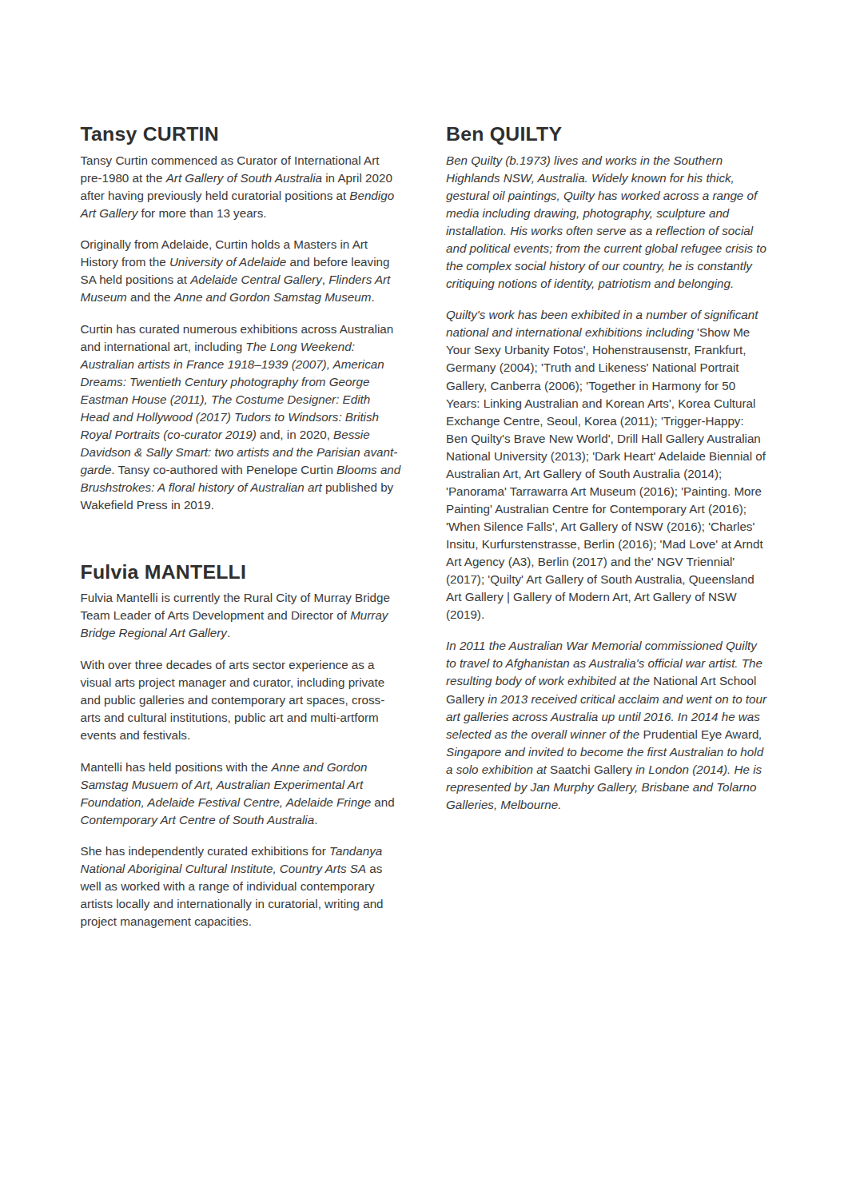Tansy CURTIN
Tansy Curtin commenced as Curator of International Art pre-1980 at the Art Gallery of South Australia in April 2020 after having previously held curatorial positions at Bendigo Art Gallery for more than 13 years.
Originally from Adelaide, Curtin holds a Masters in Art History from the University of Adelaide and before leaving SA held positions at Adelaide Central Gallery, Flinders Art Museum and the Anne and Gordon Samstag Museum.
Curtin has curated numerous exhibitions across Australian and international art, including The Long Weekend: Australian artists in France 1918–1939 (2007), American Dreams: Twentieth Century photography from George Eastman House (2011), The Costume Designer: Edith Head and Hollywood (2017) Tudors to Windsors: British Royal Portraits (co-curator 2019) and, in 2020, Bessie Davidson & Sally Smart: two artists and the Parisian avant-garde. Tansy co-authored with Penelope Curtin Blooms and Brushstrokes: A floral history of Australian art published by Wakefield Press in 2019.
Fulvia MANTELLI
Fulvia Mantelli is currently the Rural City of Murray Bridge Team Leader of Arts Development and Director of Murray Bridge Regional Art Gallery.
With over three decades of arts sector experience as a visual arts project manager and curator, including private and public galleries and contemporary art spaces, cross-arts and cultural institutions, public art and multi-artform events and festivals.
Mantelli has held positions with the Anne and Gordon Samstag Musuem of Art, Australian Experimental Art Foundation, Adelaide Festival Centre, Adelaide Fringe and Contemporary Art Centre of South Australia.
She has independently curated exhibitions for Tandanya National Aboriginal Cultural Institute, Country Arts SA as well as worked with a range of individual contemporary artists locally and internationally in curatorial, writing and project management capacities.
Ben QUILTY
Ben Quilty (b.1973) lives and works in the Southern Highlands NSW, Australia. Widely known for his thick, gestural oil paintings, Quilty has worked across a range of media including drawing, photography, sculpture and installation. His works often serve as a reflection of social and political events; from the current global refugee crisis to the complex social history of our country, he is constantly critiquing notions of identity, patriotism and belonging.
Quilty's work has been exhibited in a number of significant national and international exhibitions including 'Show Me Your Sexy Urbanity Fotos', Hohenstrausenstr, Frankfurt, Germany (2004); 'Truth and Likeness' National Portrait Gallery, Canberra (2006); 'Together in Harmony for 50 Years: Linking Australian and Korean Arts', Korea Cultural Exchange Centre, Seoul, Korea (2011); 'Trigger-Happy: Ben Quilty's Brave New World', Drill Hall Gallery Australian National University (2013); 'Dark Heart' Adelaide Biennial of Australian Art, Art Gallery of South Australia (2014); 'Panorama' Tarrawarra Art Museum (2016); 'Painting. More Painting' Australian Centre for Contemporary Art (2016); 'When Silence Falls', Art Gallery of NSW (2016); 'Charles' Insitu, Kurfurstenstrasse, Berlin (2016); 'Mad Love' at Arndt Art Agency (A3), Berlin (2017) and the' NGV Triennial' (2017); 'Quilty' Art Gallery of South Australia, Queensland Art Gallery | Gallery of Modern Art, Art Gallery of NSW (2019).
In 2011 the Australian War Memorial commissioned Quilty to travel to Afghanistan as Australia's official war artist. The resulting body of work exhibited at the National Art School Gallery in 2013 received critical acclaim and went on to tour art galleries across Australia up until 2016. In 2014 he was selected as the overall winner of the Prudential Eye Award, Singapore and invited to become the first Australian to hold a solo exhibition at Saatchi Gallery in London (2014). He is represented by Jan Murphy Gallery, Brisbane and Tolarno Galleries, Melbourne.